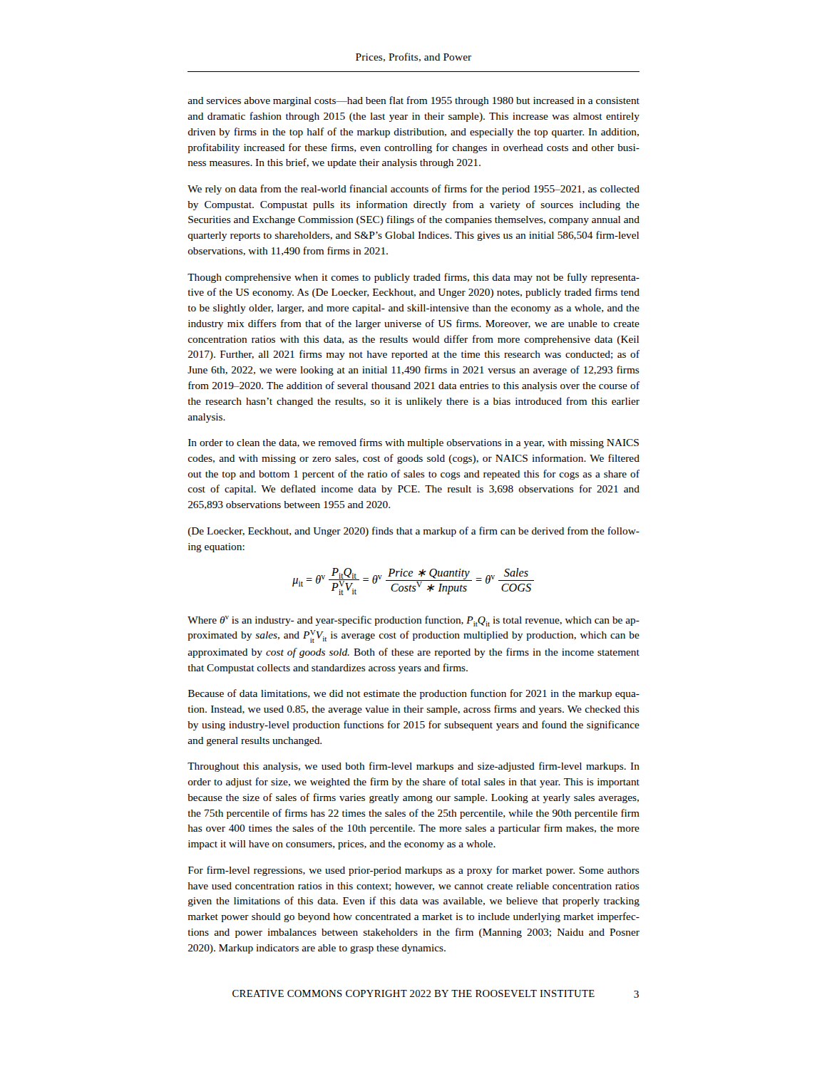Prices, Profits, and Power
and services above marginal costs—had been flat from 1955 through 1980 but increased in a consistent and dramatic fashion through 2015 (the last year in their sample). This increase was almost entirely driven by firms in the top half of the markup distribution, and especially the top quarter. In addition, profitability increased for these firms, even controlling for changes in overhead costs and other business measures. In this brief, we update their analysis through 2021.
We rely on data from the real-world financial accounts of firms for the period 1955–2021, as collected by Compustat. Compustat pulls its information directly from a variety of sources including the Securities and Exchange Commission (SEC) filings of the companies themselves, company annual and quarterly reports to shareholders, and S&P’s Global Indices. This gives us an initial 586,504 firm-level observations, with 11,490 from firms in 2021.
Though comprehensive when it comes to publicly traded firms, this data may not be fully representative of the US economy. As (De Loecker, Eeckhout, and Unger 2020) notes, publicly traded firms tend to be slightly older, larger, and more capital- and skill-intensive than the economy as a whole, and the industry mix differs from that of the larger universe of US firms. Moreover, we are unable to create concentration ratios with this data, as the results would differ from more comprehensive data (Keil 2017). Further, all 2021 firms may not have reported at the time this research was conducted; as of June 6th, 2022, we were looking at an initial 11,490 firms in 2021 versus an average of 12,293 firms from 2019–2020. The addition of several thousand 2021 data entries to this analysis over the course of the research hasn’t changed the results, so it is unlikely there is a bias introduced from this earlier analysis.
In order to clean the data, we removed firms with multiple observations in a year, with missing NAICS codes, and with missing or zero sales, cost of goods sold (cogs), or NAICS information. We filtered out the top and bottom 1 percent of the ratio of sales to cogs and repeated this for cogs as a share of cost of capital. We deflated income data by PCE. The result is 3,698 observations for 2021 and 265,893 observations between 1955 and 2020.
(De Loecker, Eeckhout, and Unger 2020) finds that a markup of a firm can be derived from the following equation:
μit = θv PitQit PVit Vit = θv Price ∗ Quantity CostsV ∗ Inputs = θv Sales COGS
Where θv is an industry- and year-specific production function, PitQit is total revenue, which can be approximated by sales, and PVit Vit is average cost of production multiplied by production, which can be approximated by cost of goods sold. Both of these are reported by the firms in the income statement that Compustat collects and standardizes across years and firms.
Because of data limitations, we did not estimate the production function for 2021 in the markup equation. Instead, we used 0.85, the average value in their sample, across firms and years. We checked this by using industry-level production functions for 2015 for subsequent years and found the significance and general results unchanged.
Throughout this analysis, we used both firm-level markups and size-adjusted firm-level markups. In order to adjust for size, we weighted the firm by the share of total sales in that year. This is important because the size of sales of firms varies greatly among our sample. Looking at yearly sales averages, the 75th percentile of firms has 22 times the sales of the 25th percentile, while the 90th percentile firm has over 400 times the sales of the 10th percentile. The more sales a particular firm makes, the more impact it will have on consumers, prices, and the economy as a whole.
For firm-level regressions, we used prior-period markups as a proxy for market power. Some authors have used concentration ratios in this context; however, we cannot create reliable concentration ratios given the limitations of this data. Even if this data was available, we believe that properly tracking market power should go beyond how concentrated a market is to include underlying market imperfections and power imbalances between stakeholders in the firm (Manning 2003; Naidu and Posner 2020). Markup indicators are able to grasp these dynamics.
CREATIVE COMMONS COPYRIGHT 2022 BY THE ROOSEVELT INSTITUTE 3